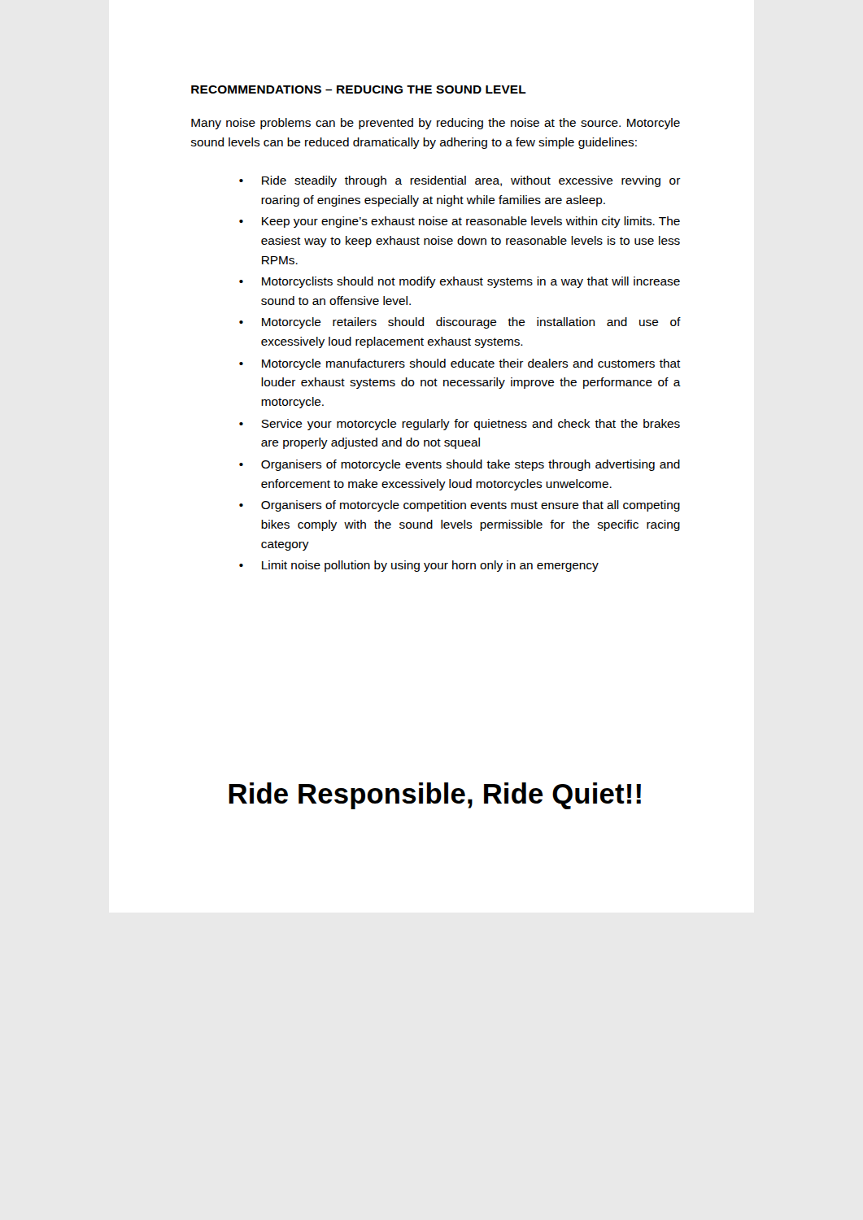RECOMMENDATIONS – REDUCING THE SOUND LEVEL
Many noise problems can be prevented by reducing the noise at the source. Motorcyle sound levels can be reduced dramatically by adhering to a few simple guidelines:
Ride steadily through a residential area, without excessive revving or roaring of engines especially at night while families are asleep.
Keep your engine’s exhaust noise at reasonable levels within city limits. The easiest way to keep exhaust noise down to reasonable levels is to use less RPMs.
Motorcyclists should not modify exhaust systems in a way that will increase sound to an offensive level.
Motorcycle retailers should discourage the installation and use of excessively loud replacement exhaust systems.
Motorcycle manufacturers should educate their dealers and customers that louder exhaust systems do not necessarily improve the performance of a motorcycle.
Service your motorcycle regularly for quietness and check that the brakes are properly adjusted and do not squeal
Organisers of motorcycle events should take steps through advertising and enforcement to make excessively loud motorcycles unwelcome.
Organisers of motorcycle competition events must ensure that all competing bikes comply with the sound levels permissible for the specific racing category
Limit noise pollution by using your horn only in an emergency
Ride Responsible, Ride Quiet!!